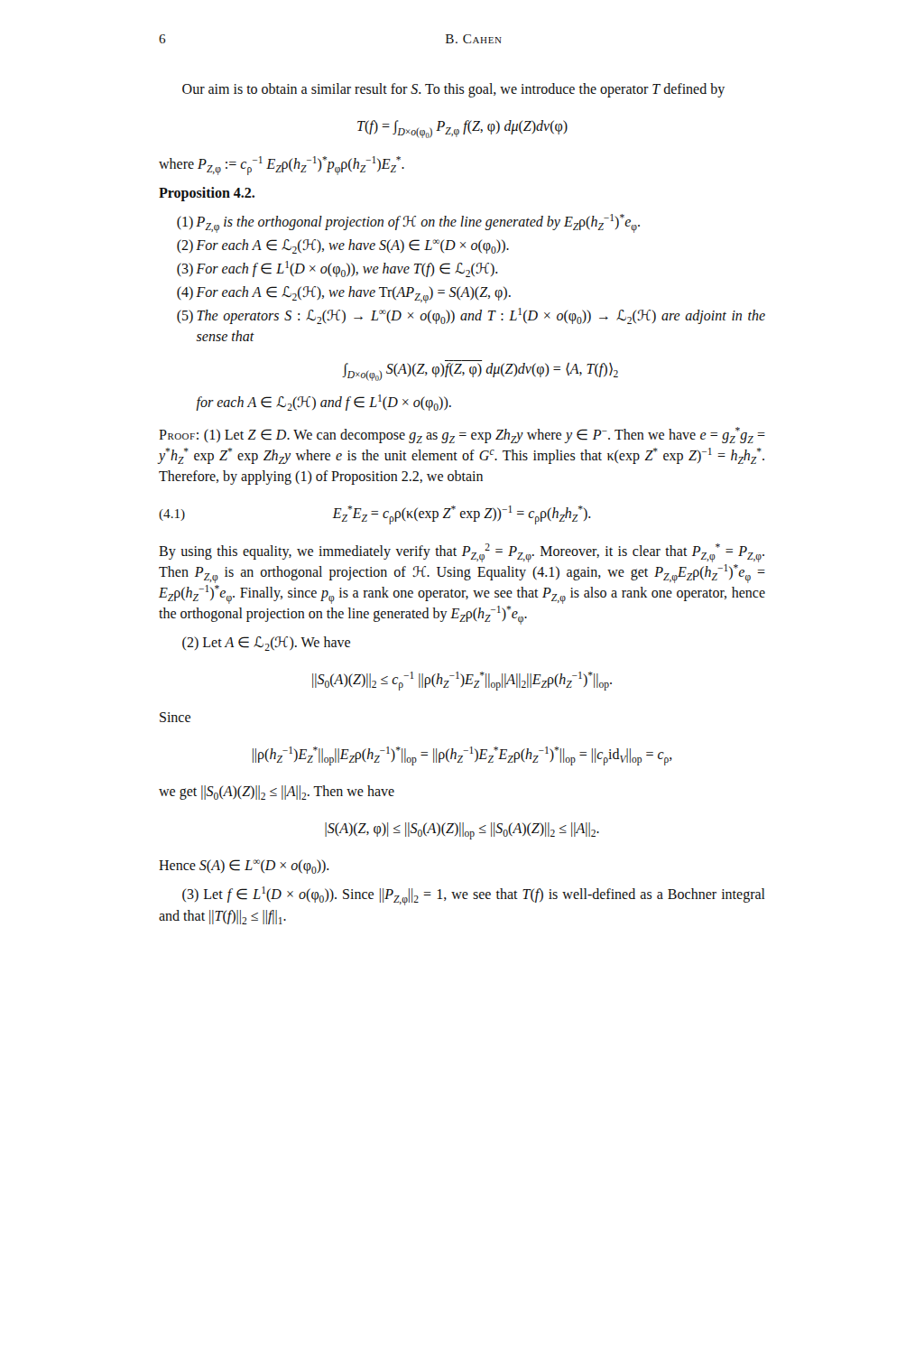6 B. Cahen
Our aim is to obtain a similar result for S. To this goal, we introduce the operator T defined by
T(f) = ∫D×o(φ0) PZ,φ f(Z, φ) dμ(Z)dν(φ)
where PZ,φ := cρ−1 EZρ(hZ−1)*pφρ(hZ−1)EZ*.
Proposition 4.2.
PZ,φ is the orthogonal projection of ℋ on the line generated by EZρ(hZ−1)*eφ.
For each A ∈ ℒ2(ℋ), we have S(A) ∈ L∞(D × o(φ0)).
For each f ∈ L1(D × o(φ0)), we have T(f) ∈ ℒ2(ℋ).
For each A ∈ ℒ2(ℋ), we have Tr(APZ,φ) = S(A)(Z, φ).
The operators S : ℒ2(ℋ) → L∞(D × o(φ0)) and T : L1(D × o(φ0)) → ℒ2(ℋ) are adjoint in the sense that
∫D×o(φ0) S(A)(Z, φ)f(Z, φ) dμ(Z)dν(φ) = ⟨A, T(f)⟩2
for each A ∈ ℒ2(ℋ) and f ∈ L1(D × o(φ0)).
Proof: (1) Let Z ∈ D. We can decompose gZ as gZ = exp ZhZy where y ∈ P−. Then we have e = gZ*gZ = y*hZ* exp Z* exp ZhZy where e is the unit element of Gc. This implies that κ(exp Z* exp Z)−1 = hZhZ*. Therefore, by applying (1) of Proposition 2.2, we obtain
(4.1) EZ*EZ = cρρ(κ(exp Z* exp Z))−1 = cρρ(hZhZ*).
By using this equality, we immediately verify that PZ,φ2 = PZ,φ. Moreover, it is clear that PZ,φ* = PZ,φ. Then PZ,φ is an orthogonal projection of ℋ. Using Equality (4.1) again, we get PZ,φEZρ(hZ−1)*eφ = EZρ(hZ−1)*eφ. Finally, since pφ is a rank one operator, we see that PZ,φ is also a rank one operator, hence the orthogonal projection on the line generated by EZρ(hZ−1)*eφ.
(2) Let A ∈ ℒ2(ℋ). We have
||S0(A)(Z)||2 ≤ cρ−1 ||ρ(hZ−1)EZ*||op||A||2||EZρ(hZ−1)*||op.
Since
||ρ(hZ−1)EZ*||op||EZρ(hZ−1)*||op = ||ρ(hZ−1)EZ*EZρ(hZ−1)*||op = ||cρidV||op = cρ,
we get ||S0(A)(Z)||2 ≤ ||A||2. Then we have
|S(A)(Z, φ)| ≤ ||S0(A)(Z)||op ≤ ||S0(A)(Z)||2 ≤ ||A||2.
Hence S(A) ∈ L∞(D × o(φ0)).
(3) Let f ∈ L1(D × o(φ0)). Since ||PZ,φ||2 = 1, we see that T(f) is well-defined as a Bochner integral and that ||T(f)||2 ≤ ||f||1.